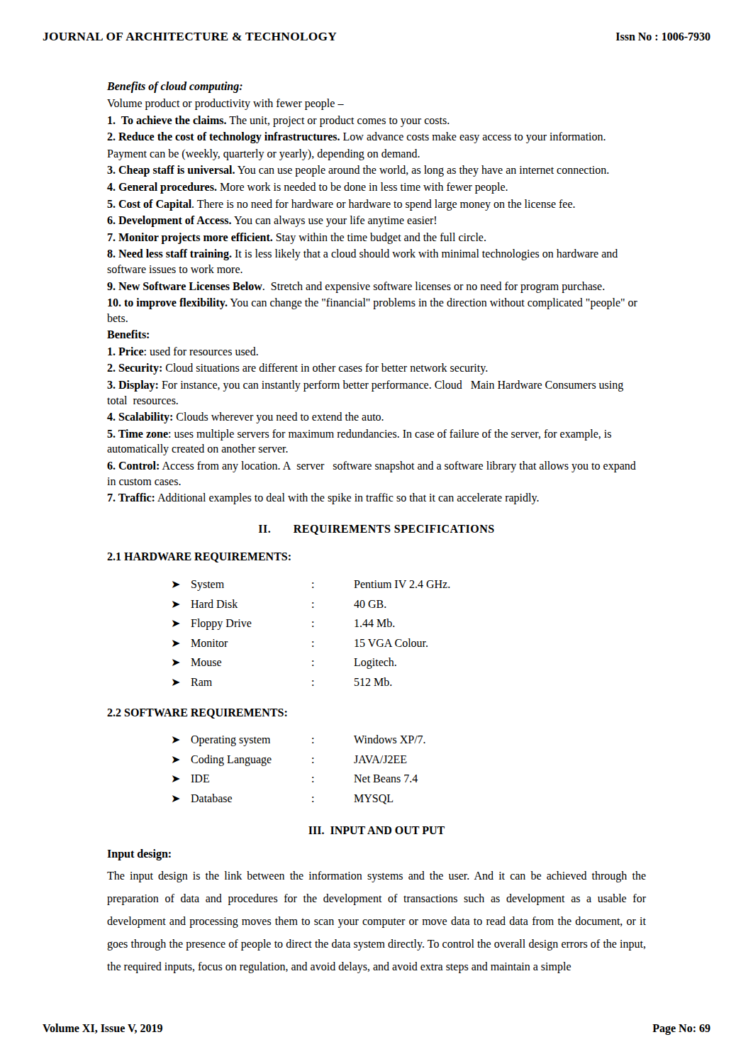JOURNAL OF ARCHITECTURE & TECHNOLOGY Issn No : 1006-7930
Benefits of cloud computing:
Volume product or productivity with fewer people –
1. To achieve the claims. The unit, project or product comes to your costs.
2. Reduce the cost of technology infrastructures. Low advance costs make easy access to your information.
Payment can be (weekly, quarterly or yearly), depending on demand.
3. Cheap staff is universal. You can use people around the world, as long as they have an internet connection.
4. General procedures. More work is needed to be done in less time with fewer people.
5. Cost of Capital. There is no need for hardware or hardware to spend large money on the license fee.
6. Development of Access. You can always use your life anytime easier!
7. Monitor projects more efficient. Stay within the time budget and the full circle.
8. Need less staff training. It is less likely that a cloud should work with minimal technologies on hardware and software issues to work more.
9. New Software Licenses Below. Stretch and expensive software licenses or no need for program purchase.
10. to improve flexibility. You can change the "financial" problems in the direction without complicated "people" or bets.
Benefits:
1. Price: used for resources used.
2. Security: Cloud situations are different in other cases for better network security.
3. Display: For instance, you can instantly perform better performance. Cloud Main Hardware Consumers using total resources.
4. Scalability: Clouds wherever you need to extend the auto.
5. Time zone: uses multiple servers for maximum redundancies. In case of failure of the server, for example, is automatically created on another server.
6. Control: Access from any location. A server software snapshot and a software library that allows you to expand in custom cases.
7. Traffic: Additional examples to deal with the spike in traffic so that it can accelerate rapidly.
II. REQUIREMENTS SPECIFICATIONS
2.1 HARDWARE REQUIREMENTS:
| ➤ | System | : | Pentium IV 2.4 GHz. |
| ➤ | Hard Disk | : | 40 GB. |
| ➤ | Floppy Drive | : | 1.44 Mb. |
| ➤ | Monitor | : | 15 VGA Colour. |
| ➤ | Mouse | : | Logitech. |
| ➤ | Ram | : | 512 Mb. |
2.2 SOFTWARE REQUIREMENTS:
| ➤ | Operating system | : | Windows XP/7. |
| ➤ | Coding Language | : | JAVA/J2EE |
| ➤ | IDE | : | Net Beans 7.4 |
| ➤ | Database | : | MYSQL |
III. INPUT AND OUT PUT
Input design:
The input design is the link between the information systems and the user. And it can be achieved through the preparation of data and procedures for the development of transactions such as development as a usable for development and processing moves them to scan your computer or move data to read data from the document, or it goes through the presence of people to direct the data system directly. To control the overall design errors of the input, the required inputs, focus on regulation, and avoid delays, and avoid extra steps and maintain a simple
Volume XI, Issue V, 2019 Page No: 69